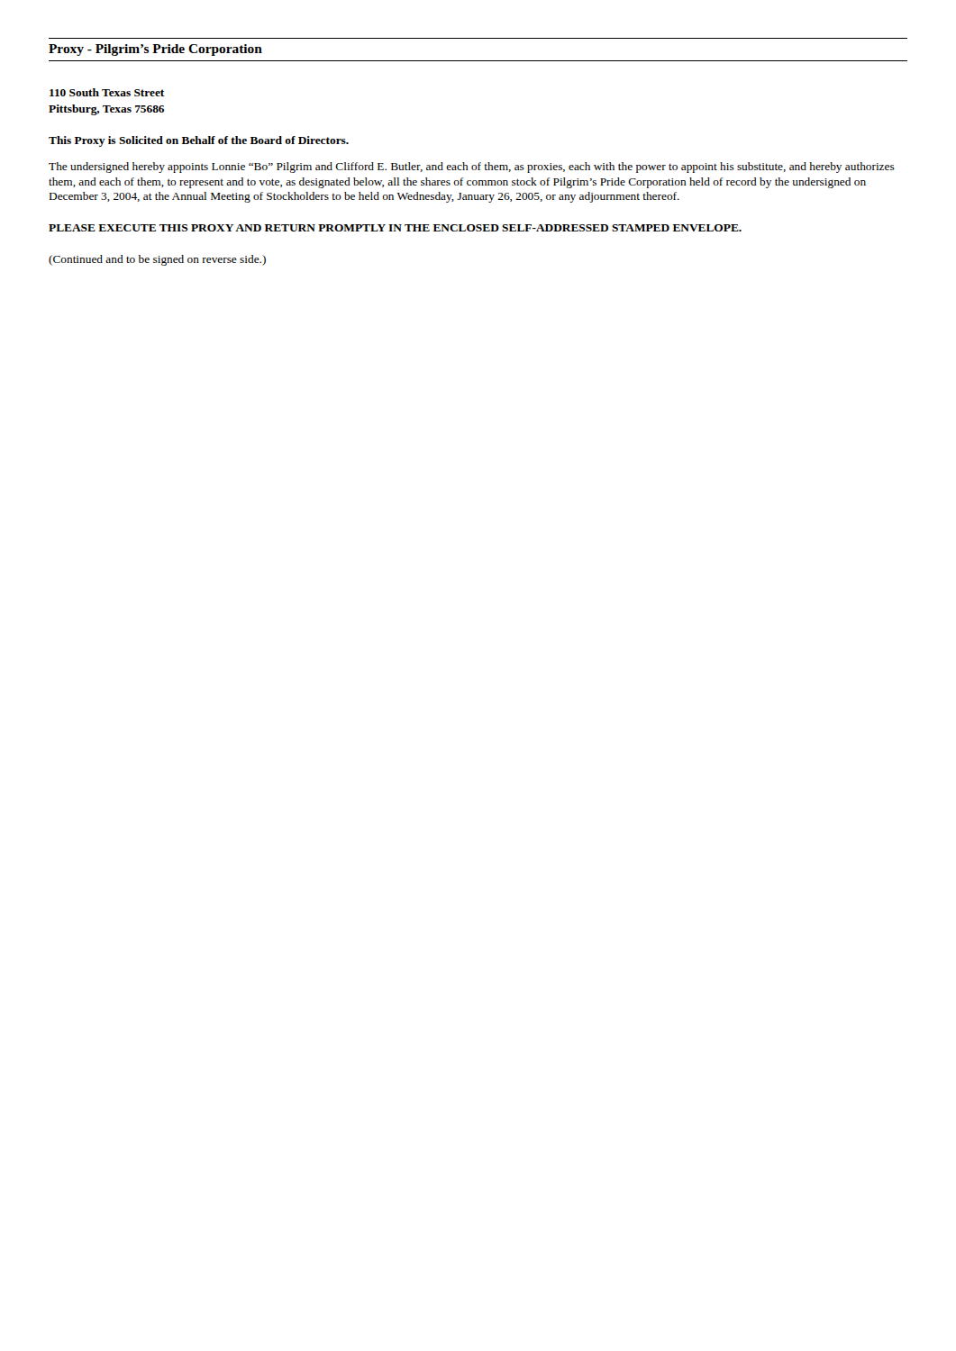Proxy - Pilgrim’s Pride Corporation
110 South Texas Street
Pittsburg, Texas 75686
This Proxy is Solicited on Behalf of the Board of Directors.
The undersigned hereby appoints Lonnie “Bo” Pilgrim and Clifford E. Butler, and each of them, as proxies, each with the power to appoint his substitute, and hereby authorizes them, and each of them, to represent and to vote, as designated below, all the shares of common stock of Pilgrim’s Pride Corporation held of record by the undersigned on December 3, 2004, at the Annual Meeting of Stockholders to be held on Wednesday, January 26, 2005, or any adjournment thereof.
PLEASE EXECUTE THIS PROXY AND RETURN PROMPTLY IN THE ENCLOSED SELF-ADDRESSED STAMPED ENVELOPE.
(Continued and to be signed on reverse side.)